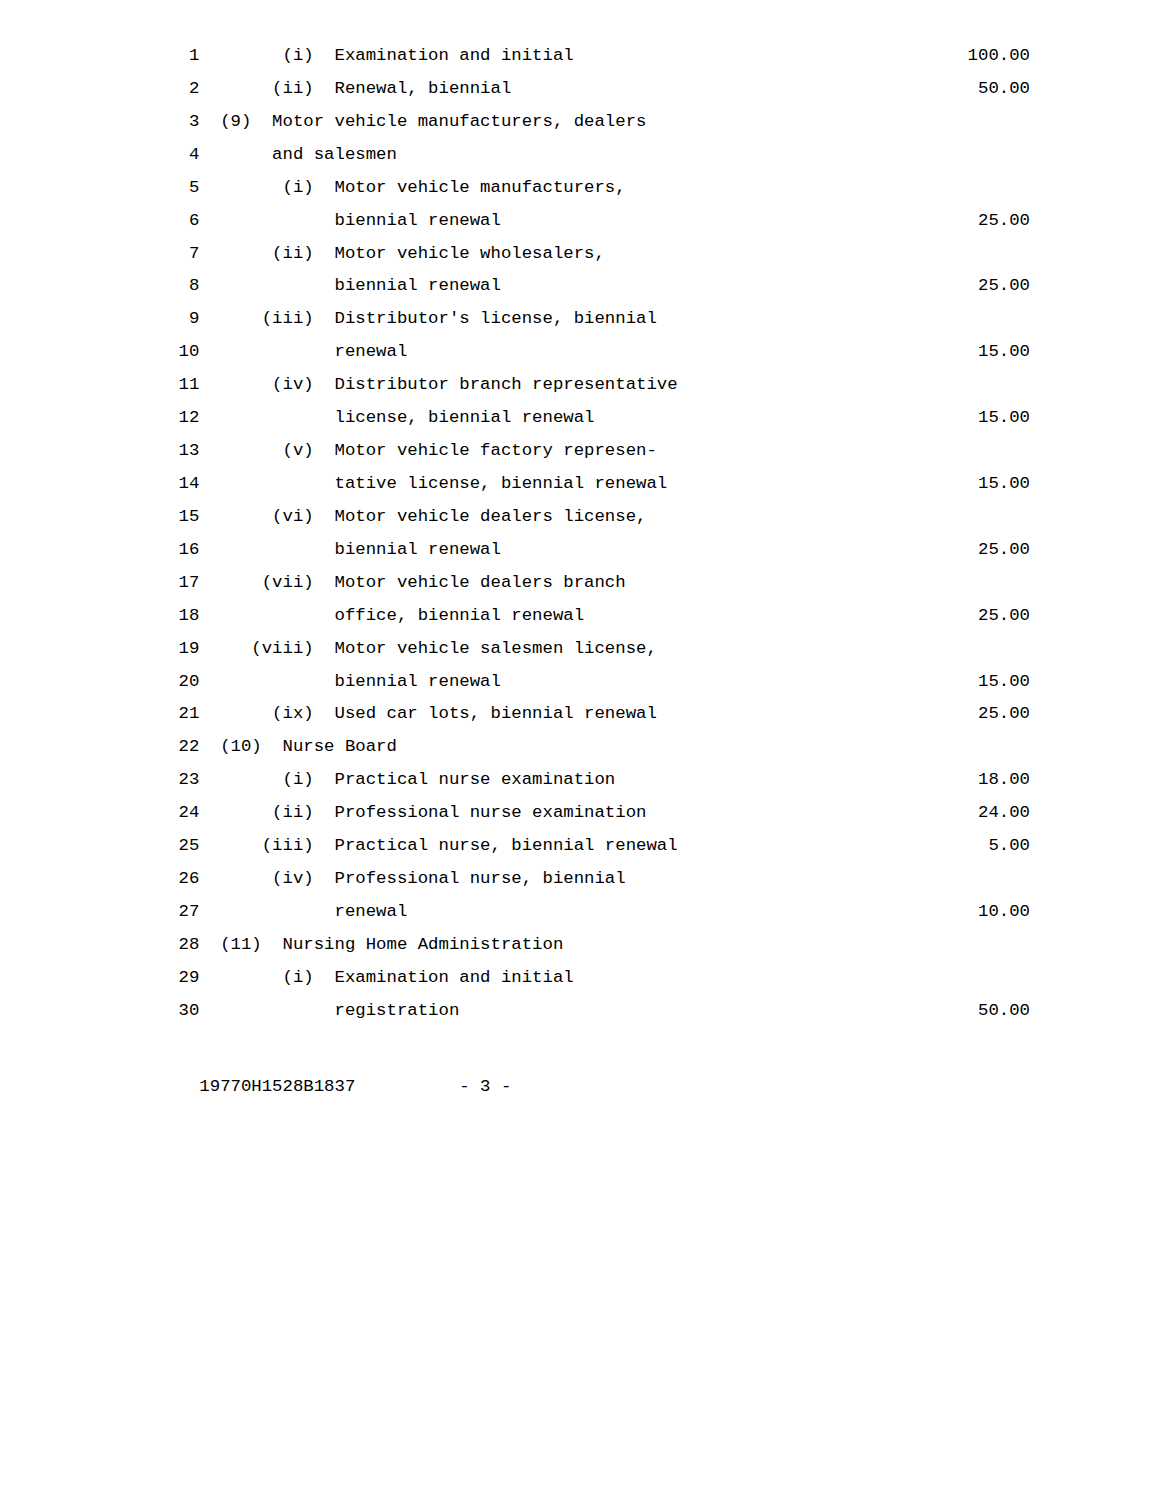| 1 | (i) Examination and initial | 100.00 |
| 2 | (ii) Renewal, biennial | 50.00 |
| 3 | (9) Motor vehicle manufacturers, dealers | |
| 4 | and salesmen | |
| 5 | (i) Motor vehicle manufacturers, | |
| 6 | biennial renewal | 25.00 |
| 7 | (ii) Motor vehicle wholesalers, | |
| 8 | biennial renewal | 25.00 |
| 9 | (iii) Distributor's license, biennial | |
| 10 | renewal | 15.00 |
| 11 | (iv) Distributor branch representative | |
| 12 | license, biennial renewal | 15.00 |
| 13 | (v) Motor vehicle factory represen- | |
| 14 | tative license, biennial renewal | 15.00 |
| 15 | (vi) Motor vehicle dealers license, | |
| 16 | biennial renewal | 25.00 |
| 17 | (vii) Motor vehicle dealers branch | |
| 18 | office, biennial renewal | 25.00 |
| 19 | (viii) Motor vehicle salesmen license, | |
| 20 | biennial renewal | 15.00 |
| 21 | (ix) Used car lots, biennial renewal | 25.00 |
| 22 | (10) Nurse Board | |
| 23 | (i) Practical nurse examination | 18.00 |
| 24 | (ii) Professional nurse examination | 24.00 |
| 25 | (iii) Practical nurse, biennial renewal | 5.00 |
| 26 | (iv) Professional nurse, biennial | |
| 27 | renewal | 10.00 |
| 28 | (11) Nursing Home Administration | |
| 29 | (i) Examination and initial | |
| 30 | registration | 50.00 |
19770H1528B1837 - 3 -